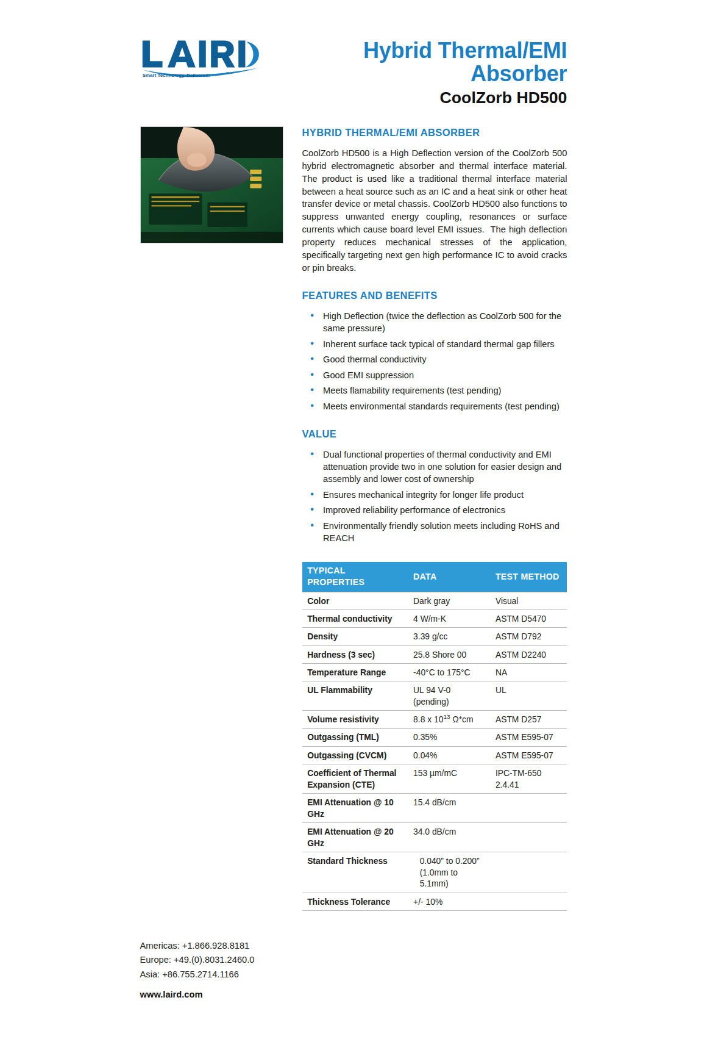Laird Smart Technology. Delivered. ™
Hybrid Thermal/EMI Absorber
CoolZorb HD500
CoolZorb HD500 pad being applied to a circuit board
Hybrid Thermal/EMI Absorber
CoolZorb HD500 is a High Deflection version of the CoolZorb 500 hybrid electromagnetic absorber and thermal interface material. The product is used like a traditional thermal interface material between a heat source such as an IC and a heat sink or other heat transfer device or metal chassis. CoolZorb HD500 also functions to suppress unwanted energy coupling, resonances or surface currents which cause board level EMI issues. The high deflection property reduces mechanical stresses of the application, specifically targeting next gen high performance IC to avoid cracks or pin breaks.
Features and Benefits
High Deflection (twice the deflection as CoolZorb 500 for the same pressure)
Inherent surface tack typical of standard thermal gap fillers
Good thermal conductivity
Good EMI suppression
Meets flamability requirements (test pending)
Meets environmental standards requirements (test pending)
Value
Dual functional properties of thermal conductivity and EMI attenuation provide two in one solution for easier design and assembly and lower cost of ownership
Ensures mechanical integrity for longer life product
Improved reliability performance of electronics
Environmentally friendly solution meets including RoHS and REACH
| Typical Properties | Data | Test Method |
| --- | --- | --- |
| Color | Dark gray | Visual |
| Thermal conductivity | 4 W/m-K | ASTM D5470 |
| Density | 3.39 g/cc | ASTM D792 |
| Hardness (3 sec) | 25.8 Shore 00 | ASTM D2240 |
| Temperature Range | -40°C to 175°C | NA |
| UL Flammability | UL 94 V-0 (pending) | UL |
| Volume resistivity | 8.8 x 10 13 Ω*cm | ASTM D257 |
| Outgassing (TML) | 0.35% | ASTM E595-07 |
| Outgassing (CVCM) | 0.04% | ASTM E595-07 |
| Coefficient of Thermal Expansion (CTE) | 153 µm/mC | IPC-TM-650 2.4.41 |
| EMI Attenuation @ 10 GHz | 15.4 dB/cm | |
| EMI Attenuation @ 20 GHz | 34.0 dB/cm | |
| Standard Thickness | 0.040” to 0.200” (1.0mm to 5.1mm) | |
| Thickness Tolerance | +/- 10% | |
Americas: +1.866.928.8181
Europe: +49.(0).8031.2460.0
Asia: +86.755.2714.1166
www.laird.com